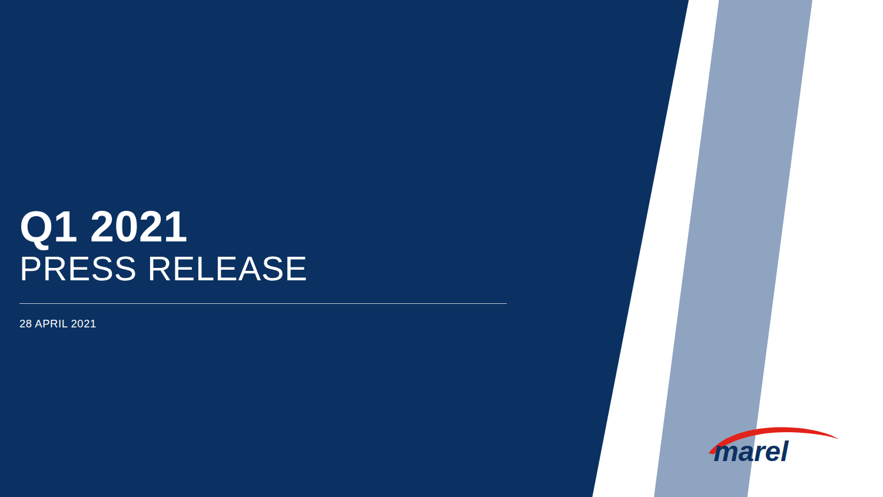Q1 2021
PRESS RELEASE
28 APRIL 2021
Marel marel